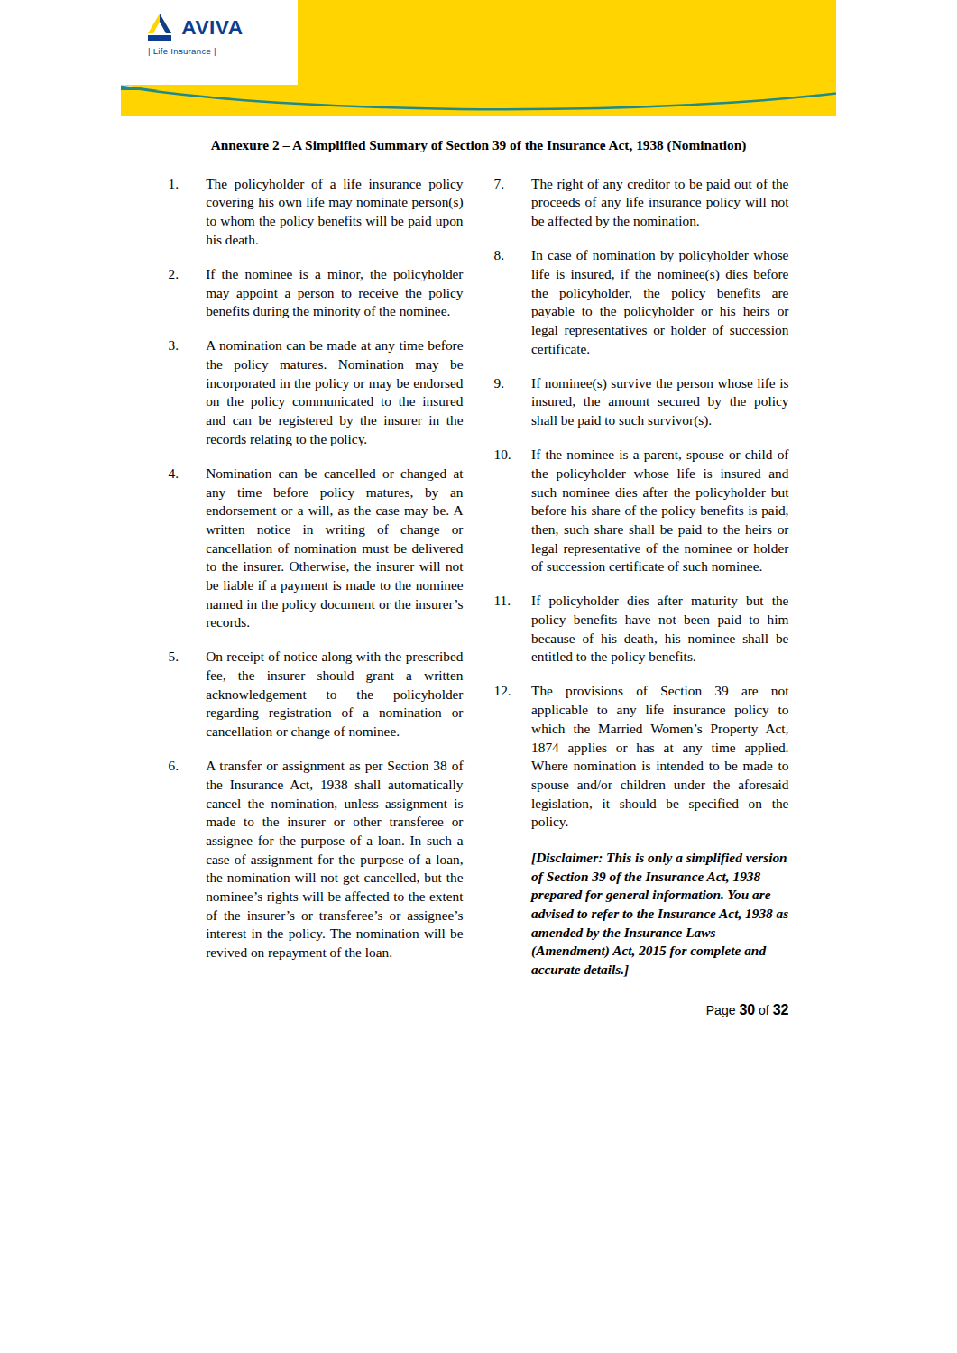AVIVA
| Life Insurance |
Annexure 2 – A Simplified Summary of Section 39 of the Insurance Act, 1938 (Nomination)
The policyholder of a life insurance policy covering his own life may nominate person(s) to whom the policy benefits will be paid upon his death.
If the nominee is a minor, the policyholder may appoint a person to receive the policy benefits during the minority of the nominee.
A nomination can be made at any time before the policy matures. Nomination may be incorporated in the policy or may be endorsed on the policy communicated to the insured and can be registered by the insurer in the records relating to the policy.
Nomination can be cancelled or changed at any time before policy matures, by an endorsement or a will, as the case may be. A written notice in writing of change or cancellation of nomination must be delivered to the insurer. Otherwise, the insurer will not be liable if a payment is made to the nominee named in the policy document or the insurer’s records.
On receipt of notice along with the prescribed fee, the insurer should grant a written acknowledgement to the policyholder regarding registration of a nomination or cancellation or change of nominee.
A transfer or assignment as per Section 38 of the Insurance Act, 1938 shall automatically cancel the nomination, unless assignment is made to the insurer or other transferee or assignee for the purpose of a loan. In such a case of assignment for the purpose of a loan, the nomination will not get cancelled, but the nominee’s rights will be affected to the extent of the insurer’s or transferee’s or assignee’s interest in the policy. The nomination will be revived on repayment of the loan.
The right of any creditor to be paid out of the proceeds of any life insurance policy will not be affected by the nomination.
In case of nomination by policyholder whose life is insured, if the nominee(s) dies before the policyholder, the policy benefits are payable to the policyholder or his heirs or legal representatives or holder of succession certificate.
If nominee(s) survive the person whose life is insured, the amount secured by the policy shall be paid to such survivor(s).
If the nominee is a parent, spouse or child of the policyholder whose life is insured and such nominee dies after the policyholder but before his share of the policy benefits is paid, then, such share shall be paid to the heirs or legal representative of the nominee or holder of succession certificate of such nominee.
If policyholder dies after maturity but the policy benefits have not been paid to him because of his death, his nominee shall be entitled to the policy benefits.
The provisions of Section 39 are not applicable to any life insurance policy to which the Married Women’s Property Act, 1874 applies or has at any time applied. Where nomination is intended to be made to spouse and/or children under the aforesaid legislation, it should be specified on the policy.
[Disclaimer: This is only a simplified version of Section 39 of the Insurance Act, 1938 prepared for general information. You are advised to refer to the Insurance Act, 1938 as amended by the Insurance Laws (Amendment) Act, 2015 for complete and accurate details.]
Page 30 of 32